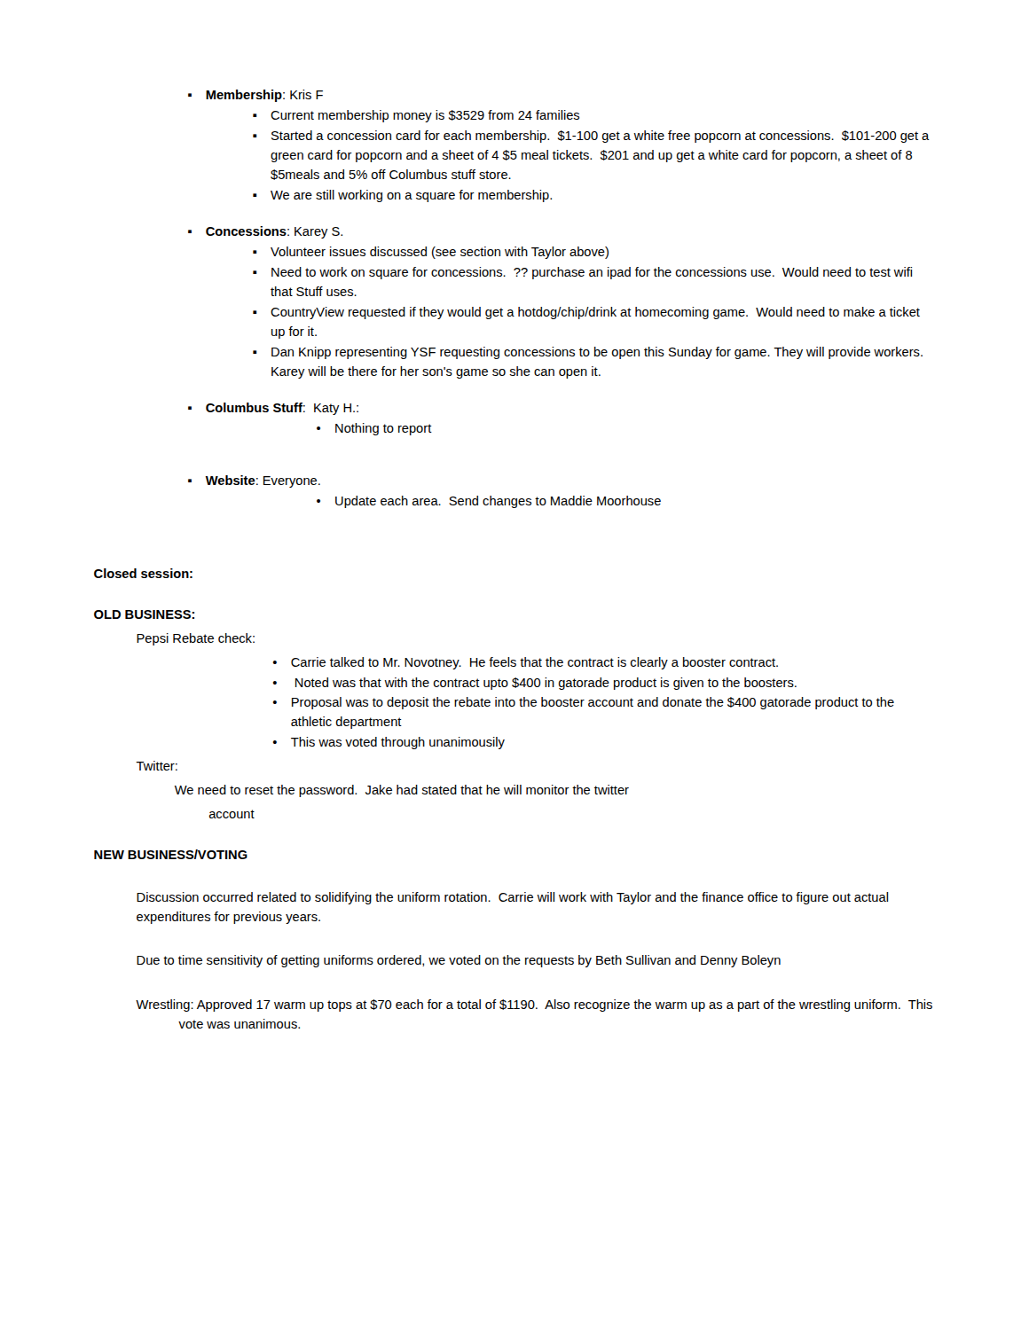Membership: Kris F
Current membership money is $3529 from 24 families
Started a concession card for each membership. $1-100 get a white free popcorn at concessions. $101-200 get a green card for popcorn and a sheet of 4 $5 meal tickets. $201 and up get a white card for popcorn, a sheet of 8 $5meals and 5% off Columbus stuff store.
We are still working on a square for membership.
Concessions: Karey S.
Volunteer issues discussed (see section with Taylor above)
Need to work on square for concessions. ?? purchase an ipad for the concessions use. Would need to test wifi that Stuff uses.
CountryView requested if they would get a hotdog/chip/drink at homecoming game. Would need to make a ticket up for it.
Dan Knipp representing YSF requesting concessions to be open this Sunday for game. They will provide workers. Karey will be there for her son's game so she can open it.
Columbus Stuff: Katy H.:
Nothing to report
Website: Everyone.
Update each area. Send changes to Maddie Moorhouse
Closed session:
OLD BUSINESS:
Pepsi Rebate check:
Carrie talked to Mr. Novotney. He feels that the contract is clearly a booster contract.
Noted was that with the contract upto $400 in gatorade product is given to the boosters.
Proposal was to deposit the rebate into the booster account and donate the $400 gatorade product to the athletic department
This was voted through unanimousily
Twitter:
We need to reset the password. Jake had stated that he will monitor the twitter
account
NEW BUSINESS/VOTING
Discussion occurred related to solidifying the uniform rotation. Carrie will work with Taylor and the finance office to figure out actual expenditures for previous years.
Due to time sensitivity of getting uniforms ordered, we voted on the requests by Beth Sullivan and Denny Boleyn
Wrestling: Approved 17 warm up tops at $70 each for a total of $1190. Also recognize the warm up as a part of the wrestling uniform. This vote was unanimous.